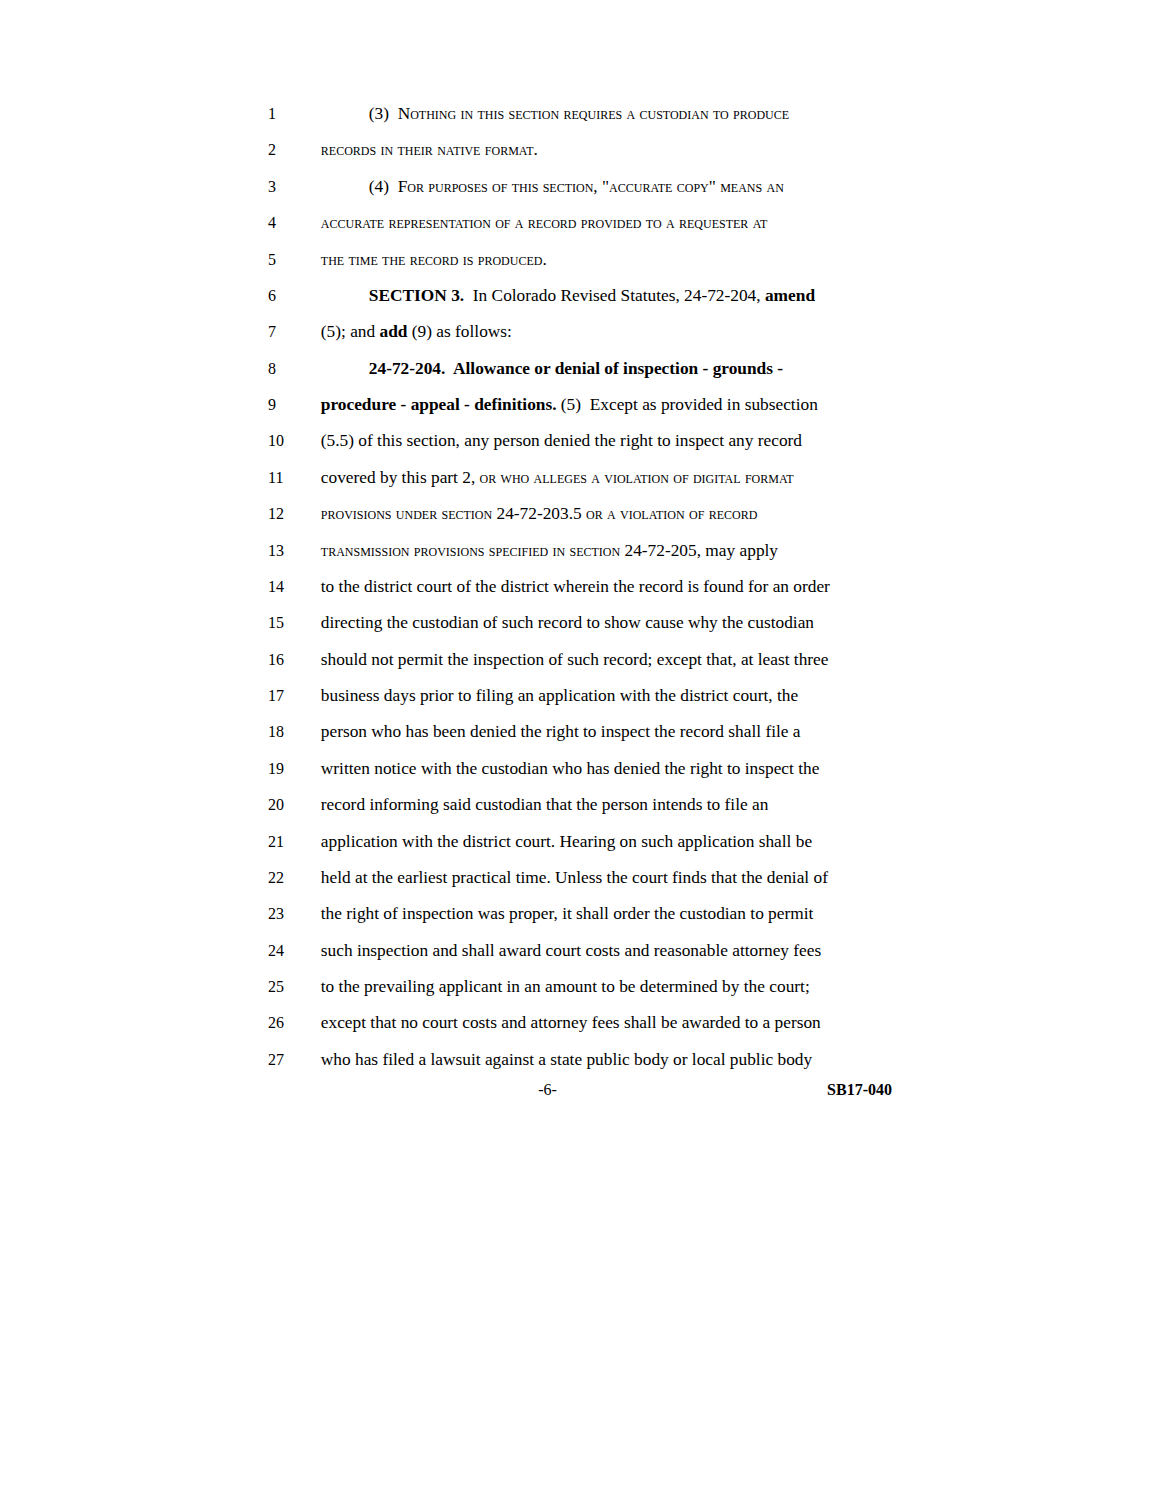(3) Nothing in this section requires a custodian to produce
records in their native format.
(4) For purposes of this section, "accurate copy" means an
accurate representation of a record provided to a requester at
the time the record is produced.
SECTION 3. In Colorado Revised Statutes, 24-72-204, amend
(5); and add (9) as follows:
24-72-204. Allowance or denial of inspection - grounds -
procedure - appeal - definitions. (5) Except as provided in subsection
(5.5) of this section, any person denied the right to inspect any record
covered by this part 2, or who alleges a violation of digital format
provisions under section 24-72-203.5 or a violation of record
transmission provisions specified in section 24-72-205, may apply
to the district court of the district wherein the record is found for an order
directing the custodian of such record to show cause why the custodian
should not permit the inspection of such record; except that, at least three
business days prior to filing an application with the district court, the
person who has been denied the right to inspect the record shall file a
written notice with the custodian who has denied the right to inspect the
record informing said custodian that the person intends to file an
application with the district court. Hearing on such application shall be
held at the earliest practical time. Unless the court finds that the denial of
the right of inspection was proper, it shall order the custodian to permit
such inspection and shall award court costs and reasonable attorney fees
to the prevailing applicant in an amount to be determined by the court;
except that no court costs and attorney fees shall be awarded to a person
who has filed a lawsuit against a state public body or local public body
-6- SB17-040